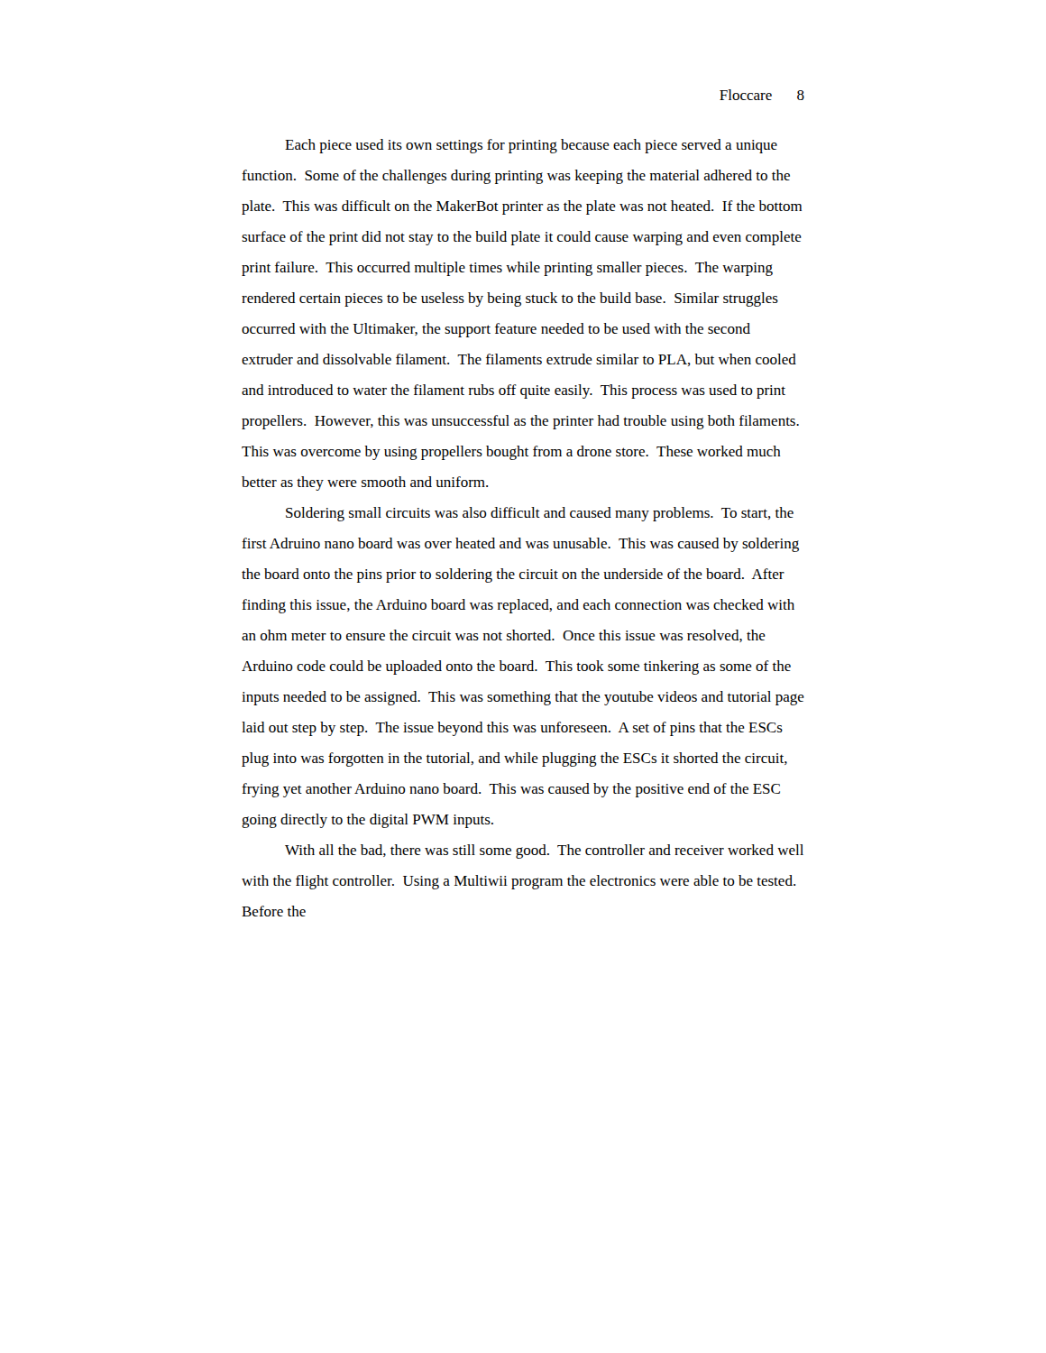Floccare8
Each piece used its own settings for printing because each piece served a unique function. Some of the challenges during printing was keeping the material adhered to the plate. This was difficult on the MakerBot printer as the plate was not heated. If the bottom surface of the print did not stay to the build plate it could cause warping and even complete print failure. This occurred multiple times while printing smaller pieces. The warping rendered certain pieces to be useless by being stuck to the build base. Similar struggles occurred with the Ultimaker, the support feature needed to be used with the second extruder and dissolvable filament. The filaments extrude similar to PLA, but when cooled and introduced to water the filament rubs off quite easily. This process was used to print propellers. However, this was unsuccessful as the printer had trouble using both filaments. This was overcome by using propellers bought from a drone store. These worked much better as they were smooth and uniform.
Soldering small circuits was also difficult and caused many problems. To start, the first Adruino nano board was over heated and was unusable. This was caused by soldering the board onto the pins prior to soldering the circuit on the underside of the board. After finding this issue, the Arduino board was replaced, and each connection was checked with an ohm meter to ensure the circuit was not shorted. Once this issue was resolved, the Arduino code could be uploaded onto the board. This took some tinkering as some of the inputs needed to be assigned. This was something that the youtube videos and tutorial page laid out step by step. The issue beyond this was unforeseen. A set of pins that the ESCs plug into was forgotten in the tutorial, and while plugging the ESCs it shorted the circuit, frying yet another Arduino nano board. This was caused by the positive end of the ESC going directly to the digital PWM inputs.
With all the bad, there was still some good. The controller and receiver worked well with the flight controller. Using a Multiwii program the electronics were able to be tested. Before the